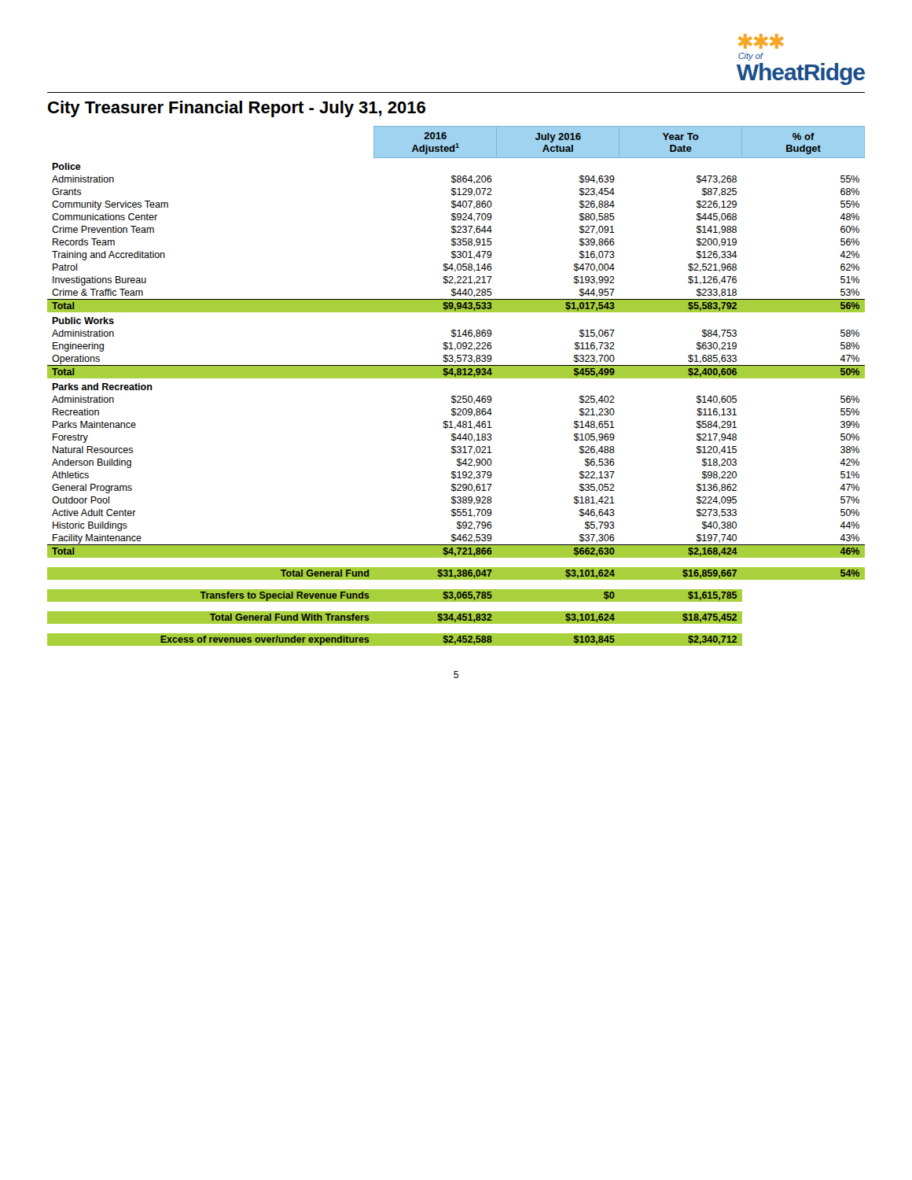✱✱✱
City of
WheatRidge
City Treasurer Financial Report - July 31, 2016
| | 2016 Adjusted 1 | July 2016 Actual | Year To Date | % of Budget |
| --- | --- | --- | --- | --- |
| Police | | | | |
| Administration | $864,206 | $94,639 | $473,268 | 55% |
| Grants | $129,072 | $23,454 | $87,825 | 68% |
| Community Services Team | $407,860 | $26,884 | $226,129 | 55% |
| Communications Center | $924,709 | $80,585 | $445,068 | 48% |
| Crime Prevention Team | $237,644 | $27,091 | $141,988 | 60% |
| Records Team | $358,915 | $39,866 | $200,919 | 56% |
| Training and Accreditation | $301,479 | $16,073 | $126,334 | 42% |
| Patrol | $4,058,146 | $470,004 | $2,521,968 | 62% |
| Investigations Bureau | $2,221,217 | $193,992 | $1,126,476 | 51% |
| Crime & Traffic Team | $440,285 | $44,957 | $233,818 | 53% |
| Total | $9,943,533 | $1,017,543 | $5,583,792 | 56% |
| Public Works | | | | |
| Administration | $146,869 | $15,067 | $84,753 | 58% |
| Engineering | $1,092,226 | $116,732 | $630,219 | 58% |
| Operations | $3,573,839 | $323,700 | $1,685,633 | 47% |
| Total | $4,812,934 | $455,499 | $2,400,606 | 50% |
| Parks and Recreation | | | | |
| Administration | $250,469 | $25,402 | $140,605 | 56% |
| Recreation | $209,864 | $21,230 | $116,131 | 55% |
| Parks Maintenance | $1,481,461 | $148,651 | $584,291 | 39% |
| Forestry | $440,183 | $105,969 | $217,948 | 50% |
| Natural Resources | $317,021 | $26,488 | $120,415 | 38% |
| Anderson Building | $42,900 | $6,536 | $18,203 | 42% |
| Athletics | $192,379 | $22,137 | $98,220 | 51% |
| General Programs | $290,617 | $35,052 | $136,862 | 47% |
| Outdoor Pool | $389,928 | $181,421 | $224,095 | 57% |
| Active Adult Center | $551,709 | $46,643 | $273,533 | 50% |
| Historic Buildings | $92,796 | $5,793 | $40,380 | 44% |
| Facility Maintenance | $462,539 | $37,306 | $197,740 | 43% |
| Total | $4,721,866 | $662,630 | $2,168,424 | 46% |
| Total General Fund | $31,386,047 | $3,101,624 | $16,859,667 | 54% |
| Transfers to Special Revenue Funds | $3,065,785 | $0 | $1,615,785 | |
| Total General Fund With Transfers | $34,451,832 | $3,101,624 | $18,475,452 | |
| Excess of revenues over/under expenditures | $2,452,588 | $103,845 | $2,340,712 | |
5